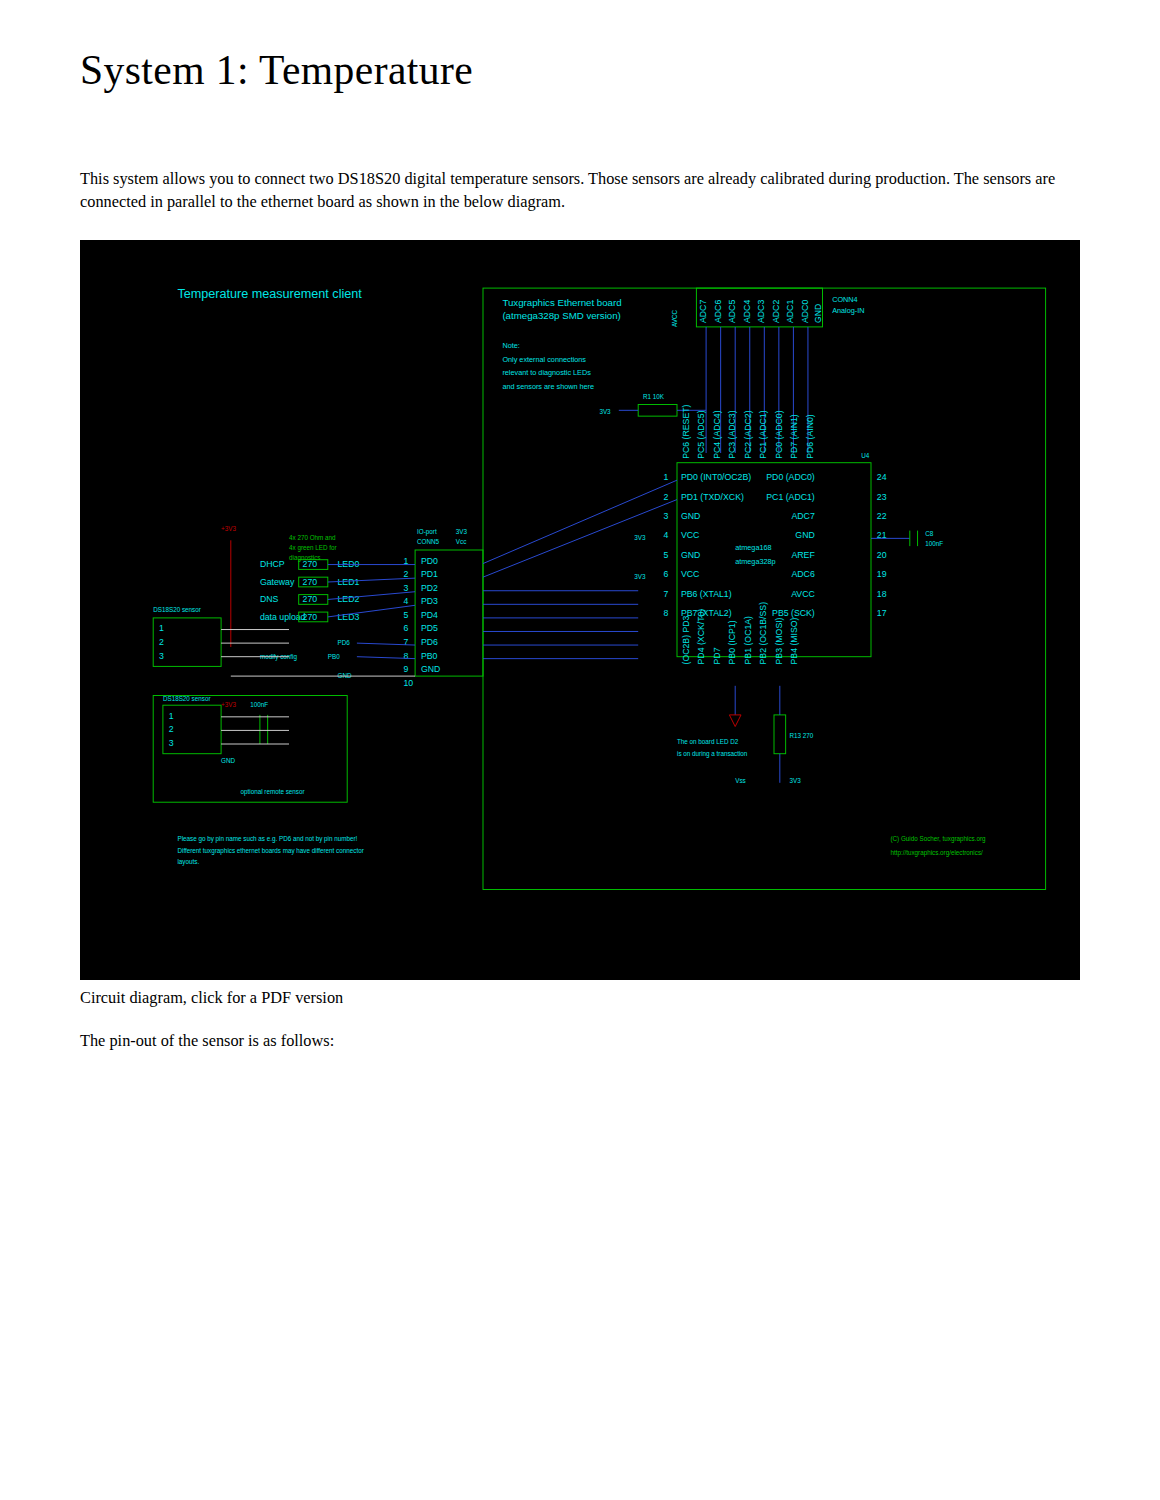System 1: Temperature
This system allows you to connect two DS18S20 digital temperature sensors. Those sensors are already calibrated during production. The sensors are connected in parallel to the ethernet board as shown in the below diagram.
Temperature measurement client Tuxgraphics Ethernet board (atmega328p SMD version) Note: Only external connections relevant to diagnostic LEDs and sensors are shown here CONN4 Analog-IN ADC7 ADC6 ADC5 ADC4 ADC3 ADC2 ADC1 ADC0 GND AVCC R1 10K 3V3 atmega168 atmega328p U4 PC6 (RESET) PC5 (ADC5) PC4 (ADC4) PC3 (ADC3) PC2 (ADC2) PC1 (ADC1) PC0 (ADC0) PD7 (AIN1) PD6 (AIN0) PD0 (INT0/OC2B) PD1 (TXD/XCK) GND VCC GND VCC PB6 (XTAL1) PB7 (XTAL2) 1 2 3 4 5 6 7 8 3V3 3V3 PD0 (ADC0) PC1 (ADC1) ADC7 GND AREF ADC6 AVCC PB5 (SCK) 24 23 22 21 20 19 18 17 (OC2B) PD3 PD4 (XCK/T0) PD7 PB0 (ICP1) PB1 (OC1A) PB2 (OC1B/SS) PB3 (MOSI) PB4 (MISO) C8 100nF R13 270 Vss 3V3 The on board LED D2 is on during a transaction (C) Guido Socher, tuxgraphics.org http://tuxgraphics.org/electronics/ CONN5 IO-port 3V3 Vcc PD0 PD1 PD2 PD3 PD4 PD5 PD6 PB0 GND 1 2 3 4 5 6 7 8 9 10 4x 270 Ohm and 4x green LED for diagnostics +3V3 DHCP Gateway DNS data upload 270 270 270 270 LED0 LED1 LED2 LED3 modify config PB0 PD6 GND DS18S20 sensor 1 2 3 DS18S20 sensor 1 2 3 +3V3 100nF GND optional remote sensor Please go by pin name such as e.g. PD6 and not by pin number! Different tuxgraphics ethernet boards may have different connector layouts.
Circuit diagram, click for a PDF version
The pin-out of the sensor is as follows: